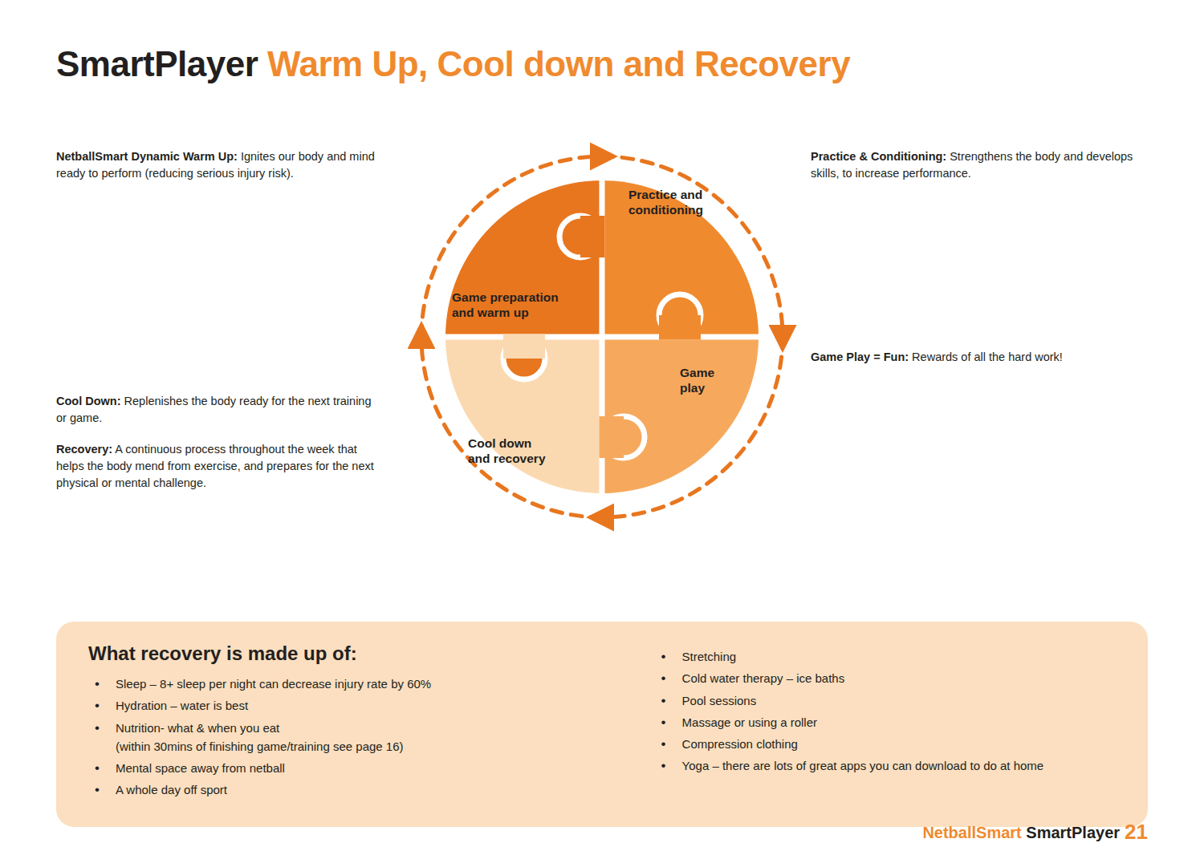SmartPlayer Warm Up, Cool down and Recovery
NetballSmart Dynamic Warm Up: Ignites our body and mind ready to perform (reducing serious injury risk).
Cool Down: Replenishes the body ready for the next training or game.
Recovery: A continuous process throughout the week that helps the body mend from exercise, and prepares for the next physical or mental challenge.
Practice & Conditioning: Strengthens the body and develops skills, to increase performance.
Game Play = Fun: Rewards of all the hard work!
Game preparation
and warm up
Practice and
conditioning
Game
play
Cool down
and recovery
What recovery is made up of:
Sleep – 8+ sleep per night can decrease injury rate by 60%
Hydration – water is best
Nutrition- what & when you eat
(within 30mins of finishing game/training see page 16)
Mental space away from netball
A whole day off sport
Stretching
Cold water therapy – ice baths
Pool sessions
Massage or using a roller
Compression clothing
Yoga – there are lots of great apps you can download to do at home
NetballSmart SmartPlayer 21